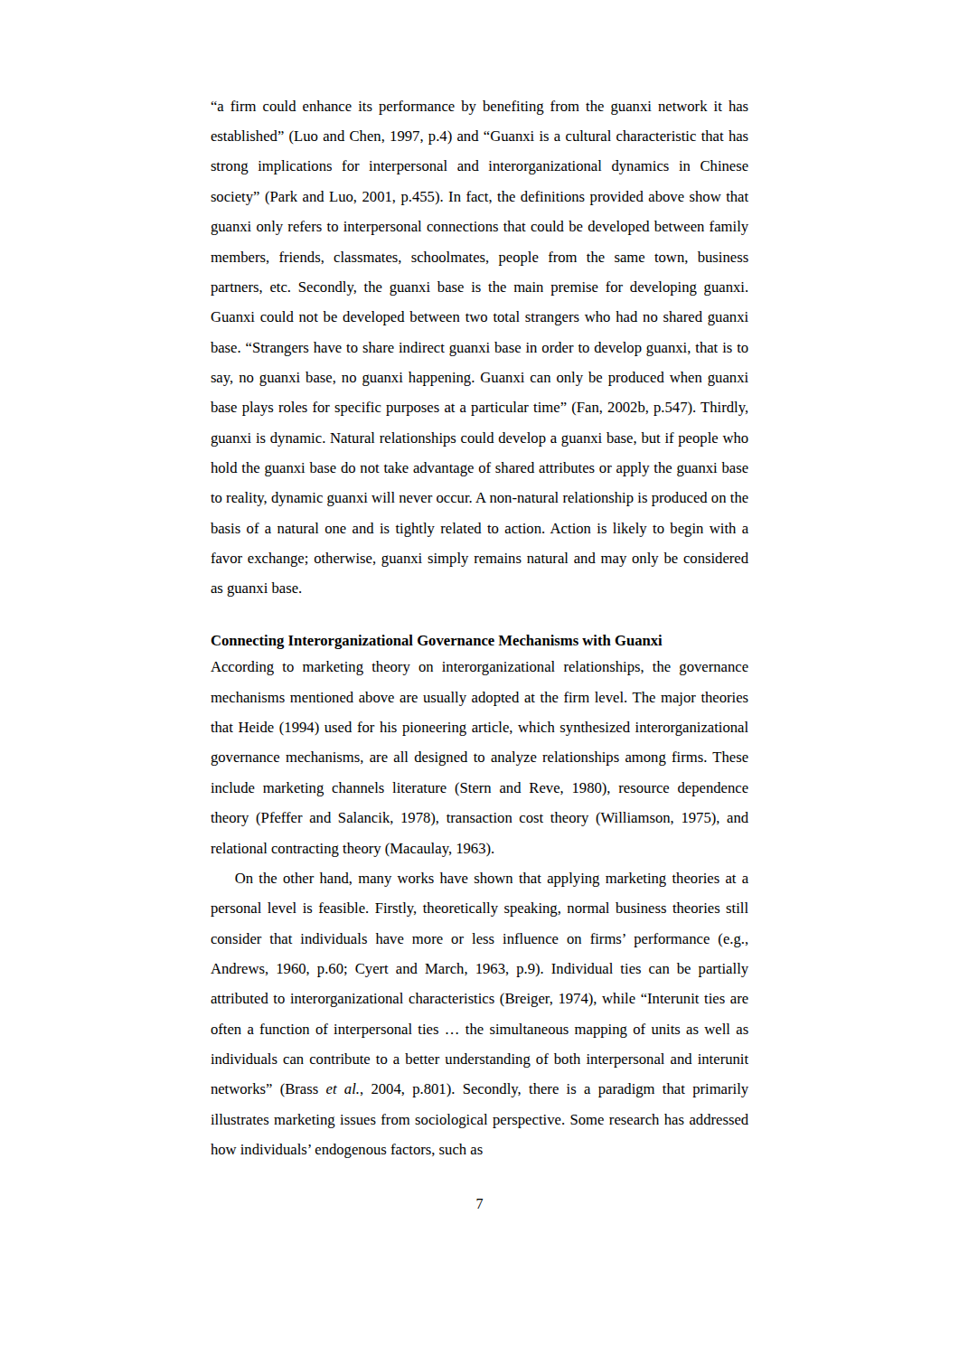“a firm could enhance its performance by benefiting from the guanxi network it has established” (Luo and Chen, 1997, p.4) and “Guanxi is a cultural characteristic that has strong implications for interpersonal and interorganizational dynamics in Chinese society” (Park and Luo, 2001, p.455). In fact, the definitions provided above show that guanxi only refers to interpersonal connections that could be developed between family members, friends, classmates, schoolmates, people from the same town, business partners, etc. Secondly, the guanxi base is the main premise for developing guanxi. Guanxi could not be developed between two total strangers who had no shared guanxi base. “Strangers have to share indirect guanxi base in order to develop guanxi, that is to say, no guanxi base, no guanxi happening. Guanxi can only be produced when guanxi base plays roles for specific purposes at a particular time” (Fan, 2002b, p.547). Thirdly, guanxi is dynamic. Natural relationships could develop a guanxi base, but if people who hold the guanxi base do not take advantage of shared attributes or apply the guanxi base to reality, dynamic guanxi will never occur. A non-natural relationship is produced on the basis of a natural one and is tightly related to action. Action is likely to begin with a favor exchange; otherwise, guanxi simply remains natural and may only be considered as guanxi base.
Connecting Interorganizational Governance Mechanisms with Guanxi
According to marketing theory on interorganizational relationships, the governance mechanisms mentioned above are usually adopted at the firm level. The major theories that Heide (1994) used for his pioneering article, which synthesized interorganizational governance mechanisms, are all designed to analyze relationships among firms. These include marketing channels literature (Stern and Reve, 1980), resource dependence theory (Pfeffer and Salancik, 1978), transaction cost theory (Williamson, 1975), and relational contracting theory (Macaulay, 1963).
On the other hand, many works have shown that applying marketing theories at a personal level is feasible. Firstly, theoretically speaking, normal business theories still consider that individuals have more or less influence on firms’ performance (e.g., Andrews, 1960, p.60; Cyert and March, 1963, p.9). Individual ties can be partially attributed to interorganizational characteristics (Breiger, 1974), while “Interunit ties are often a function of interpersonal ties … the simultaneous mapping of units as well as individuals can contribute to a better understanding of both interpersonal and interunit networks” (Brass et al., 2004, p.801). Secondly, there is a paradigm that primarily illustrates marketing issues from sociological perspective. Some research has addressed how individuals’ endogenous factors, such as
7